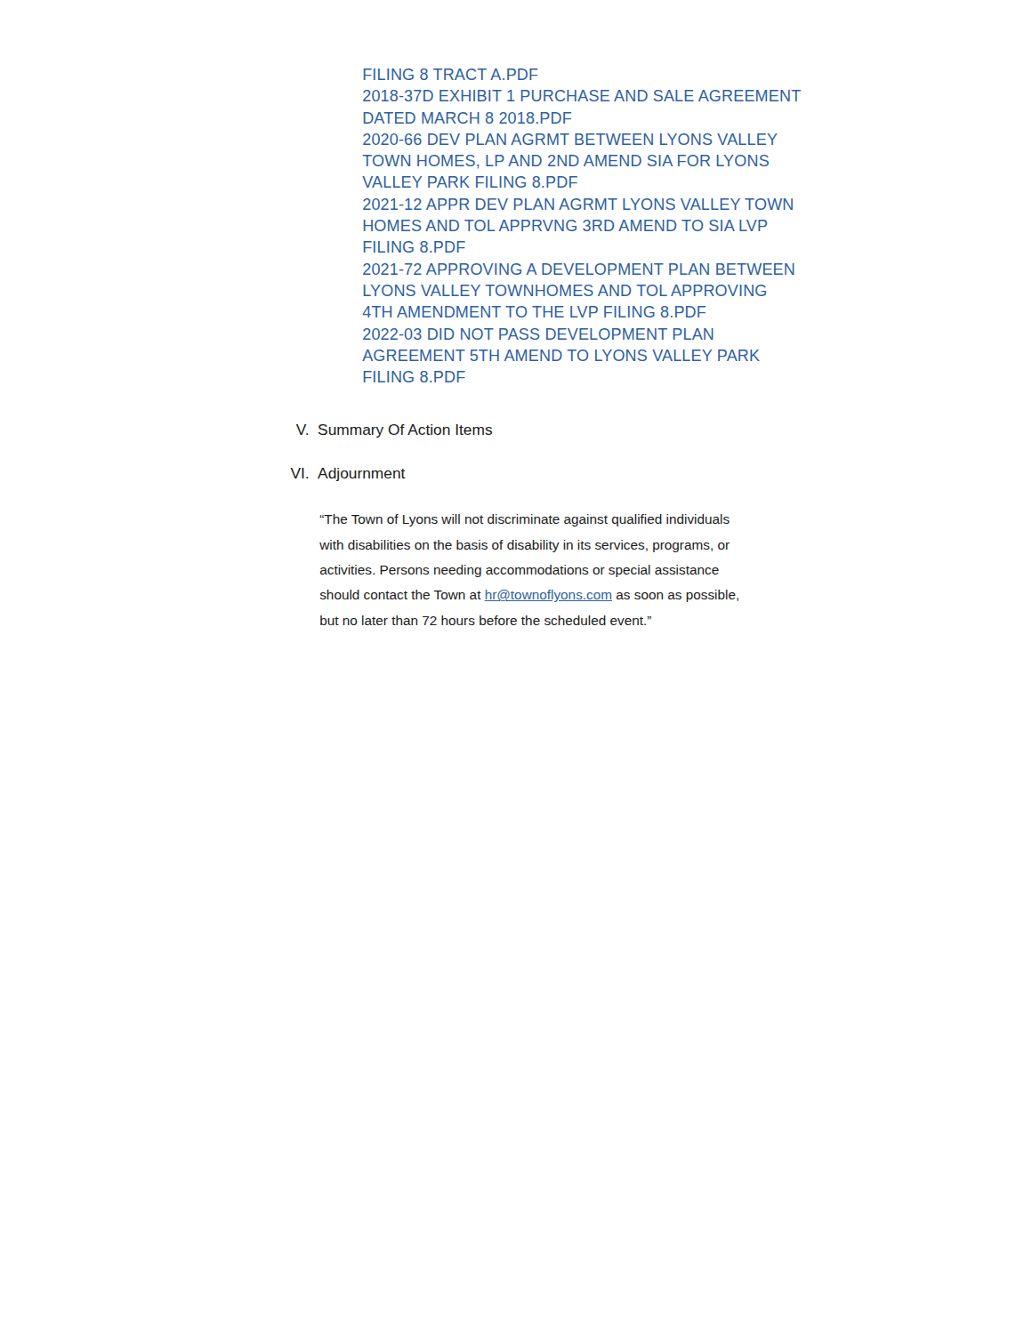FILING 8 TRACT A.PDF
2018-37D EXHIBIT 1 PURCHASE AND SALE AGREEMENT DATED MARCH 8 2018.PDF
2020-66 DEV PLAN AGRMT BETWEEN LYONS VALLEY TOWN HOMES, LP AND 2ND AMEND SIA FOR LYONS VALLEY PARK FILING 8.PDF
2021-12 APPR DEV PLAN AGRMT LYONS VALLEY TOWN HOMES AND TOL APPRVNG 3RD AMEND TO SIA LVP FILING 8.PDF
2021-72 APPROVING A DEVELOPMENT PLAN BETWEEN LYONS VALLEY TOWNHOMES AND TOL APPROVING 4TH AMENDMENT TO THE LVP FILING 8.PDF
2022-03 DID NOT PASS DEVELOPMENT PLAN AGREEMENT 5TH AMEND TO LYONS VALLEY PARK FILING 8.PDF
V.
Summary Of Action Items
VI.
Adjournment
“The Town of Lyons will not discriminate against qualified individuals with disabilities on the basis of disability in its services, programs, or activities. Persons needing accommodations or special assistance should contact the Town at hr@townoflyons.com as soon as possible, but no later than 72 hours before the scheduled event.”